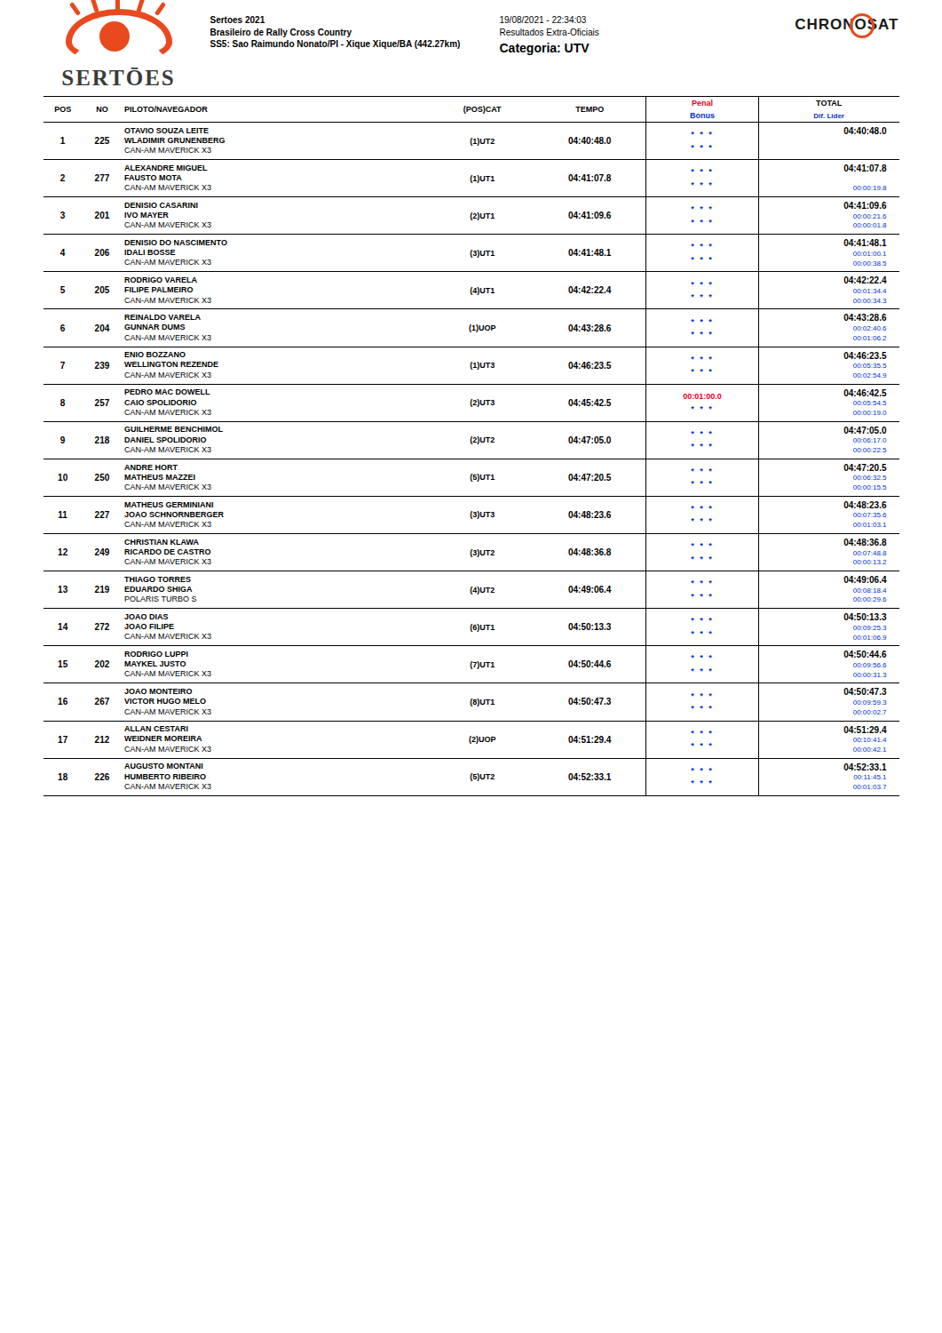SERTŌES
Sertoes 2021
Brasileiro de Rally Cross Country
SS5: Sao Raimundo Nonato/PI - Xique Xique/BA (442.27km)
19/08/2021 - 22:34:03
Resultados Extra-Oficiais
Categoria: UTV
CHRONOSAT
| POS | NO | PILOTO/NAVEGADOR | (POS)CAT | TEMPO | Penal | TOTAL |
| --- | --- | --- | --- | --- | --- | --- |
| Bonus | Dif. Lider |
| 1 | 225 | OTAVIO SOUZA LEITE WLADIMIR GRUNENBERG CAN-AM MAVERICK X3 | (1)UT2 | 04:40:48.0 | * * * * * * | 04:40:48.0 |
| 2 | 277 | ALEXANDRE MIGUEL FAUSTO MOTA CAN-AM MAVERICK X3 | (1)UT1 | 04:41:07.8 | * * * * * * | 04:41:07.8 00:00:19.8 |
| 3 | 201 | DENISIO CASARINI IVO MAYER CAN-AM MAVERICK X3 | (2)UT1 | 04:41:09.6 | * * * * * * | 04:41:09.6 00:00:21.6 00:00:01.8 |
| 4 | 206 | DENISIO DO NASCIMENTO IDALI BOSSE CAN-AM MAVERICK X3 | (3)UT1 | 04:41:48.1 | * * * * * * | 04:41:48.1 00:01:00.1 00:00:38.5 |
| 5 | 205 | RODRIGO VARELA FILIPE PALMEIRO CAN-AM MAVERICK X3 | (4)UT1 | 04:42:22.4 | * * * * * * | 04:42:22.4 00:01:34.4 00:00:34.3 |
| 6 | 204 | REINALDO VARELA GUNNAR DUMS CAN-AM MAVERICK X3 | (1)UOP | 04:43:28.6 | * * * * * * | 04:43:28.6 00:02:40.6 00:01:06.2 |
| 7 | 239 | ENIO BOZZANO WELLINGTON REZENDE CAN-AM MAVERICK X3 | (1)UT3 | 04:46:23.5 | * * * * * * | 04:46:23.5 00:05:35.5 00:02:54.9 |
| 8 | 257 | PEDRO MAC DOWELL CAIO SPOLIDORIO CAN-AM MAVERICK X3 | (2)UT3 | 04:45:42.5 | 00:01:00.0 * * * | 04:46:42.5 00:05:54.5 00:00:19.0 |
| 9 | 218 | GUILHERME BENCHIMOL DANIEL SPOLIDORIO CAN-AM MAVERICK X3 | (2)UT2 | 04:47:05.0 | * * * * * * | 04:47:05.0 00:06:17.0 00:00:22.5 |
| 10 | 250 | ANDRE HORT MATHEUS MAZZEI CAN-AM MAVERICK X3 | (5)UT1 | 04:47:20.5 | * * * * * * | 04:47:20.5 00:06:32.5 00:00:15.5 |
| 11 | 227 | MATHEUS GERMINIANI JOAO SCHNORNBERGER CAN-AM MAVERICK X3 | (3)UT3 | 04:48:23.6 | * * * * * * | 04:48:23.6 00:07:35.6 00:01:03.1 |
| 12 | 249 | CHRISTIAN KLAWA RICARDO DE CASTRO CAN-AM MAVERICK X3 | (3)UT2 | 04:48:36.8 | * * * * * * | 04:48:36.8 00:07:48.8 00:00:13.2 |
| 13 | 219 | THIAGO TORRES EDUARDO SHIGA POLARIS TURBO S | (4)UT2 | 04:49:06.4 | * * * * * * | 04:49:06.4 00:08:18.4 00:00:29.6 |
| 14 | 272 | JOAO DIAS JOAO FILIPE CAN-AM MAVERICK X3 | (6)UT1 | 04:50:13.3 | * * * * * * | 04:50:13.3 00:09:25.3 00:01:06.9 |
| 15 | 202 | RODRIGO LUPPI MAYKEL JUSTO CAN-AM MAVERICK X3 | (7)UT1 | 04:50:44.6 | * * * * * * | 04:50:44.6 00:09:56.6 00:00:31.3 |
| 16 | 267 | JOAO MONTEIRO VICTOR HUGO MELO CAN-AM MAVERICK X3 | (8)UT1 | 04:50:47.3 | * * * * * * | 04:50:47.3 00:09:59.3 00:00:02.7 |
| 17 | 212 | ALLAN CESTARI WEIDNER MOREIRA CAN-AM MAVERICK X3 | (2)UOP | 04:51:29.4 | * * * * * * | 04:51:29.4 00:10:41.4 00:00:42.1 |
| 18 | 226 | AUGUSTO MONTANI HUMBERTO RIBEIRO CAN-AM MAVERICK X3 | (5)UT2 | 04:52:33.1 | * * * * * * | 04:52:33.1 00:11:45.1 00:01:03.7 |